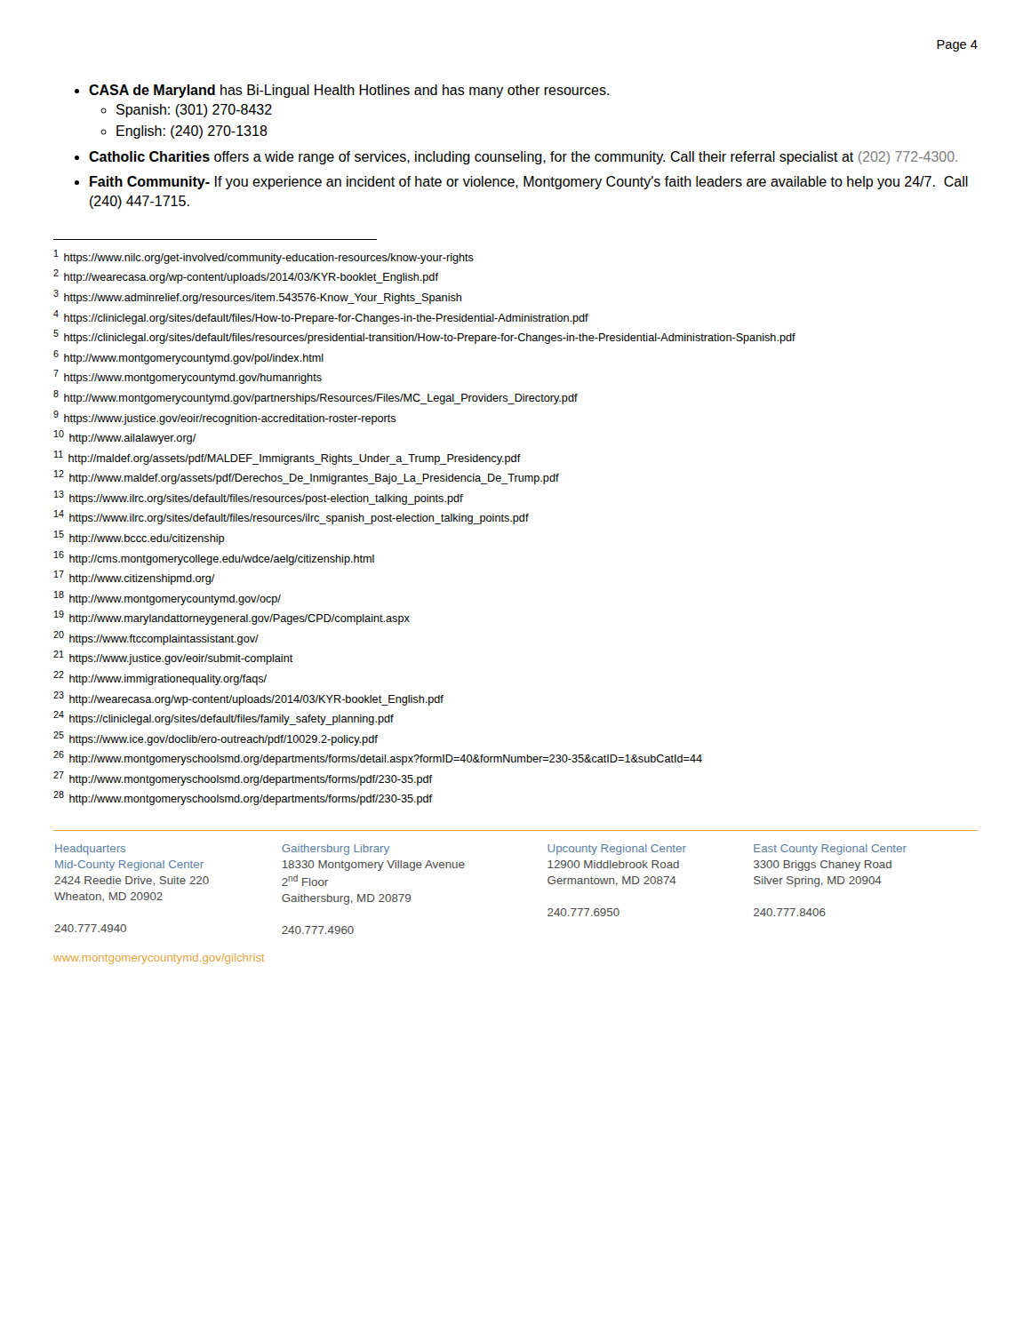Page 4
CASA de Maryland has Bi-Lingual Health Hotlines and has many other resources.
Spanish: (301) 270-8432
English: (240) 270-1318
Catholic Charities offers a wide range of services, including counseling, for the community. Call their referral specialist at (202) 772-4300.
Faith Community- If you experience an incident of hate or violence, Montgomery County's faith leaders are available to help you 24/7. Call (240) 447-1715.
1 https://www.nilc.org/get-involved/community-education-resources/know-your-rights
2 http://wearecasa.org/wp-content/uploads/2014/03/KYR-booklet_English.pdf
3 https://www.adminrelief.org/resources/item.543576-Know_Your_Rights_Spanish
4 https://cliniclegal.org/sites/default/files/How-to-Prepare-for-Changes-in-the-Presidential-Administration.pdf
5 https://cliniclegal.org/sites/default/files/resources/presidential-transition/How-to-Prepare-for-Changes-in-the-Presidential-Administration-Spanish.pdf
6 http://www.montgomerycountymd.gov/pol/index.html
7 https://www.montgomerycountymd.gov/humanrights
8 http://www.montgomerycountymd.gov/partnerships/Resources/Files/MC_Legal_Providers_Directory.pdf
9 https://www.justice.gov/eoir/recognition-accreditation-roster-reports
10 http://www.ailalawyer.org/
11 http://maldef.org/assets/pdf/MALDEF_Immigrants_Rights_Under_a_Trump_Presidency.pdf
12 http://www.maldef.org/assets/pdf/Derechos_De_Inmigrantes_Bajo_La_Presidencia_De_Trump.pdf
13 https://www.ilrc.org/sites/default/files/resources/post-election_talking_points.pdf
14 https://www.ilrc.org/sites/default/files/resources/ilrc_spanish_post-election_talking_points.pdf
15 http://www.bccc.edu/citizenship
16 http://cms.montgomerycollege.edu/wdce/aelg/citizenship.html
17 http://www.citizenshipmd.org/
18 http://www.montgomerycountymd.gov/ocp/
19 http://www.marylandattorneygeneral.gov/Pages/CPD/complaint.aspx
20 https://www.ftccomplaintassistant.gov/
21 https://www.justice.gov/eoir/submit-complaint
22 http://www.immigrationequality.org/faqs/
23 http://wearecasa.org/wp-content/uploads/2014/03/KYR-booklet_English.pdf
24 https://cliniclegal.org/sites/default/files/family_safety_planning.pdf
25 https://www.ice.gov/doclib/ero-outreach/pdf/10029.2-policy.pdf
26 http://www.montgomeryschoolsmd.org/departments/forms/detail.aspx?formID=40&formNumber=230-35&catID=1&subCatId=44
27 http://www.montgomeryschoolsmd.org/departments/forms/pdf/230-35.pdf
28 http://www.montgomeryschoolsmd.org/departments/forms/pdf/230-35.pdf
| Headquarters Mid-County Regional Center 2424 Reedie Drive, Suite 220 Wheaton, MD 20902 240.777.4940 | Gaithersburg Library 18330 Montgomery Village Avenue 2 nd Floor Gaithersburg, MD 20879 240.777.4960 | Upcounty Regional Center 12900 Middlebrook Road Germantown, MD 20874 240.777.6950 | East County Regional Center 3300 Briggs Chaney Road Silver Spring, MD 20904 240.777.8406 |
www.montgomerycountymd.gov/gilchrist